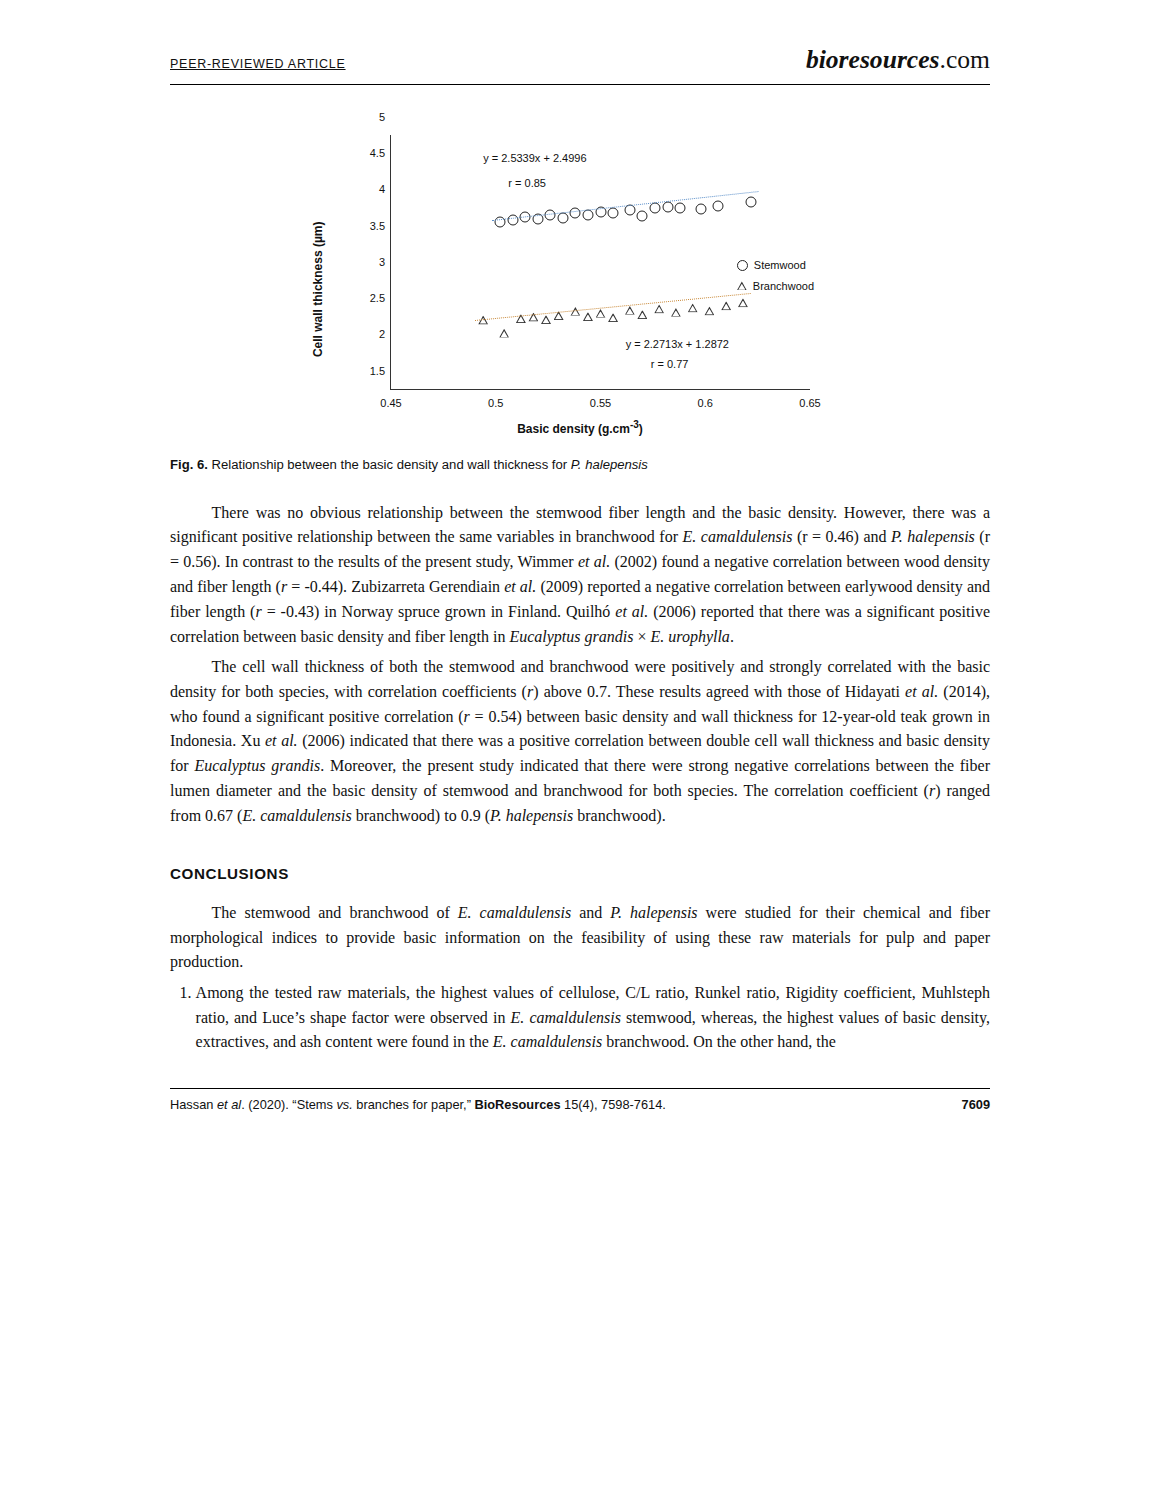Peer-Reviewed Article bioresources.com
Cell wall thickness (µm)
1.5
2
2.5
3
3.5
4
4.5
5
0.45
0.5
0.55
0.6
0.65
y = 2.5339x + 2.4996
r = 0.85
y = 2.2713x + 1.2872
r = 0.77
Stemwood
Branchwood
Basic density (g.cm-3)
Fig. 6. Relationship between the basic density and wall thickness for P. halepensis
There was no obvious relationship between the stemwood fiber length and the basic density. However, there was a significant positive relationship between the same variables in branchwood for E. camaldulensis (r = 0.46) and P. halepensis (r = 0.56). In contrast to the results of the present study, Wimmer et al. (2002) found a negative correlation between wood density and fiber length (r = -0.44). Zubizarreta Gerendiain et al. (2009) reported a negative correlation between earlywood density and fiber length (r = -0.43) in Norway spruce grown in Finland. Quilhó et al. (2006) reported that there was a significant positive correlation between basic density and fiber length in Eucalyptus grandis × E. urophylla.
The cell wall thickness of both the stemwood and branchwood were positively and strongly correlated with the basic density for both species, with correlation coefficients (r) above 0.7. These results agreed with those of Hidayati et al. (2014), who found a significant positive correlation (r = 0.54) between basic density and wall thickness for 12-year-old teak grown in Indonesia. Xu et al. (2006) indicated that there was a positive correlation between double cell wall thickness and basic density for Eucalyptus grandis. Moreover, the present study indicated that there were strong negative correlations between the fiber lumen diameter and the basic density of stemwood and branchwood for both species. The correlation coefficient (r) ranged from 0.67 (E. camaldulensis branchwood) to 0.9 (P. halepensis branchwood).
CONCLUSIONS
The stemwood and branchwood of E. camaldulensis and P. halepensis were studied for their chemical and fiber morphological indices to provide basic information on the feasibility of using these raw materials for pulp and paper production.
Among the tested raw materials, the highest values of cellulose, C/L ratio, Runkel ratio, Rigidity coefficient, Muhlsteph ratio, and Luce’s shape factor were observed in E. camaldulensis stemwood, whereas, the highest values of basic density, extractives, and ash content were found in the E. camaldulensis branchwood. On the other hand, the
Hassan et al. (2020). “Stems vs. branches for paper,” BioResources 15(4), 7598-7614. 7609